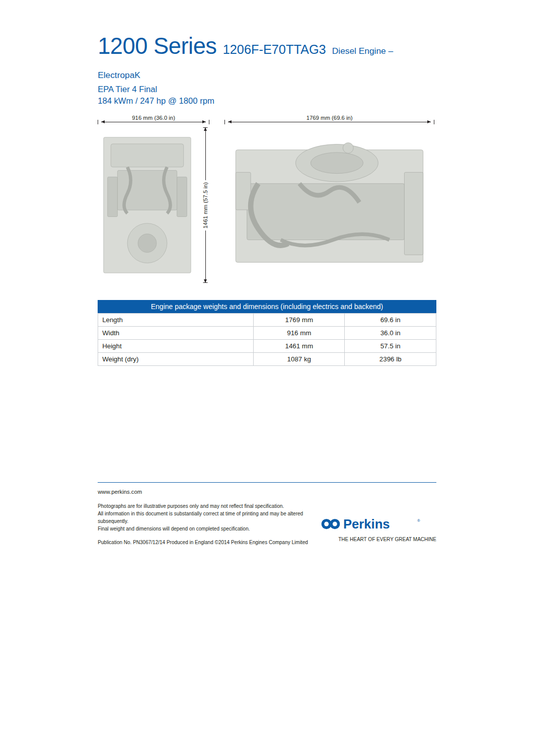1200 Series 1206F-E70TTAG3 Diesel Engine – ElectropaK
EPA Tier 4 Final
184 kWm / 247 hp @ 1800 rpm
916 mm (36.0 in)
1461 mm (57.5 in)
1769 mm (69.6 in)
Engine package weights and dimensions (including electrics and backend)
| Length | 1769 mm | 69.6 in |
| Width | 916 mm | 36.0 in |
| Height | 1461 mm | 57.5 in |
| Weight (dry) | 1087 kg | 2396 lb |
www.perkins.com
Photographs are for illustrative purposes only and may not reflect final specification.
All information in this document is substantially correct at time of printing and may be altered subsequently.
Final weight and dimensions will depend on completed specification.
Publication No. PN3067/12/14 Produced in England ©2014 Perkins Engines Company Limited